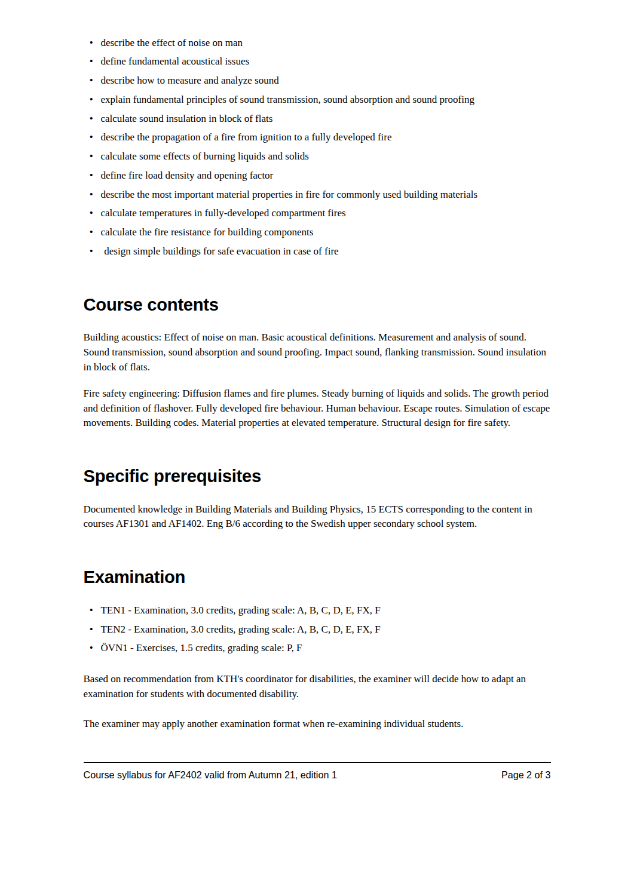describe the effect of noise on man
define fundamental acoustical issues
describe how to measure and analyze sound
explain fundamental principles of sound transmission, sound absorption and sound proofing
calculate sound insulation in block of flats
describe the propagation of a fire from ignition to a fully developed fire
calculate some effects of burning liquids and solids
define fire load density and opening factor
describe the most important material properties in fire for commonly used building materials
calculate temperatures in fully-developed compartment fires
calculate the fire resistance for building components
design simple buildings for safe evacuation in case of fire
Course contents
Building acoustics: Effect of noise on man. Basic acoustical definitions. Measurement and analysis of sound. Sound transmission, sound absorption and sound proofing. Impact sound, flanking transmission. Sound insulation in block of flats.
Fire safety engineering: Diffusion flames and fire plumes. Steady burning of liquids and solids. The growth period and definition of flashover. Fully developed fire behaviour. Human behaviour. Escape routes. Simulation of escape movements. Building codes. Material properties at elevated temperature. Structural design for fire safety.
Specific prerequisites
Documented knowledge in Building Materials and Building Physics, 15 ECTS corresponding to the content in courses AF1301 and AF1402. Eng B/6 according to the Swedish upper secondary school system.
Examination
TEN1 - Examination, 3.0 credits, grading scale: A, B, C, D, E, FX, F
TEN2 - Examination, 3.0 credits, grading scale: A, B, C, D, E, FX, F
ÖVN1 - Exercises, 1.5 credits, grading scale: P, F
Based on recommendation from KTH's coordinator for disabilities, the examiner will decide how to adapt an examination for students with documented disability.
The examiner may apply another examination format when re-examining individual students.
Course syllabus for AF2402 valid from Autumn 21, edition 1 Page 2 of 3